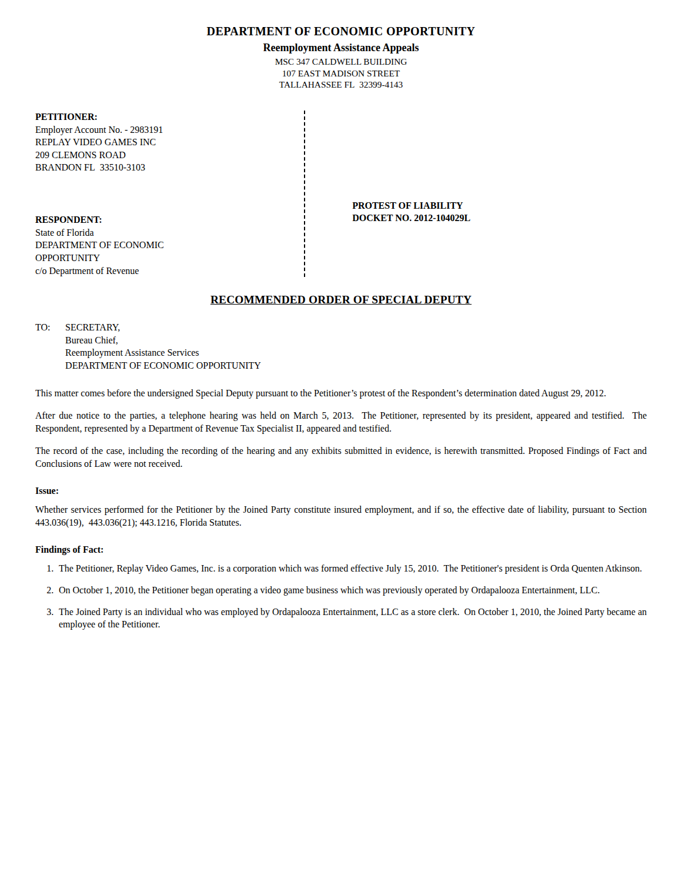DEPARTMENT OF ECONOMIC OPPORTUNITY
Reemployment Assistance Appeals
MSC 347 CALDWELL BUILDING
107 EAST MADISON STREET
TALLAHASSEE FL 32399-4143
| PETITIONER: Employer Account No. - 2983191 REPLAY VIDEO GAMES INC 209 CLEMONS ROAD BRANDON FL 33510-3103 RESPONDENT: State of Florida DEPARTMENT OF ECONOMIC OPPORTUNITY c/o Department of Revenue | | PROTEST OF LIABILITY DOCKET NO. 2012-104029L |
RECOMMENDED ORDER OF SPECIAL DEPUTY
| TO: | SECRETARY, Bureau Chief, Reemployment Assistance Services DEPARTMENT OF ECONOMIC OPPORTUNITY |
This matter comes before the undersigned Special Deputy pursuant to the Petitioner’s protest of the Respondent’s determination dated August 29, 2012.
After due notice to the parties, a telephone hearing was held on March 5, 2013. The Petitioner, represented by its president, appeared and testified. The Respondent, represented by a Department of Revenue Tax Specialist II, appeared and testified.
The record of the case, including the recording of the hearing and any exhibits submitted in evidence, is herewith transmitted. Proposed Findings of Fact and Conclusions of Law were not received.
Issue:
Whether services performed for the Petitioner by the Joined Party constitute insured employment, and if so, the effective date of liability, pursuant to Section 443.036(19), 443.036(21); 443.1216, Florida Statutes.
Findings of Fact:
The Petitioner, Replay Video Games, Inc. is a corporation which was formed effective July 15, 2010. The Petitioner's president is Orda Quenten Atkinson.
On October 1, 2010, the Petitioner began operating a video game business which was previously operated by Ordapalooza Entertainment, LLC.
The Joined Party is an individual who was employed by Ordapalooza Entertainment, LLC as a store clerk. On October 1, 2010, the Joined Party became an employee of the Petitioner.